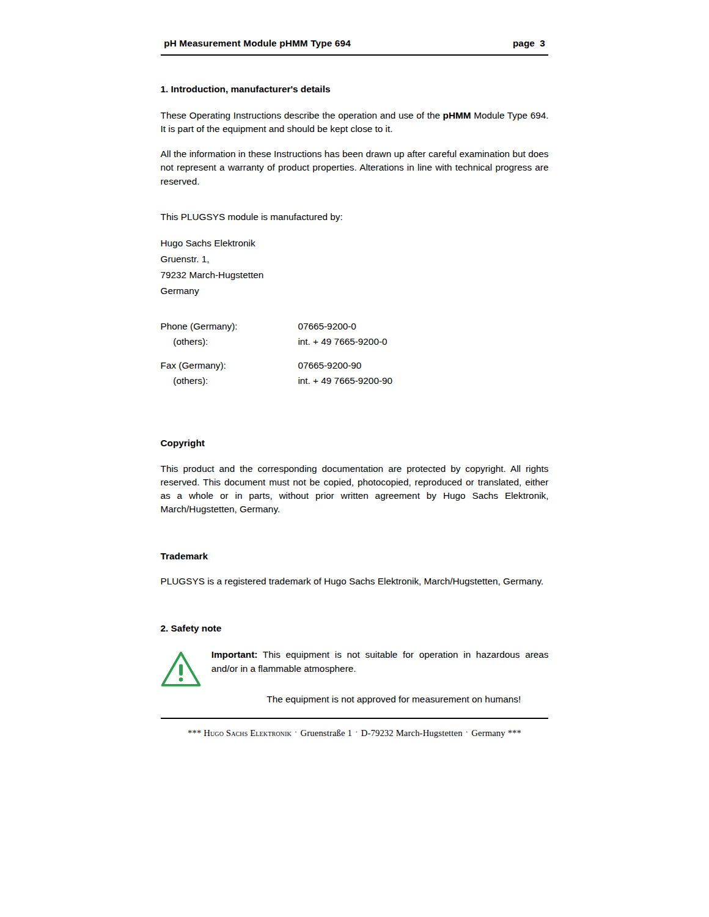pH Measurement Module pHMM Type 694 page 3
1. Introduction, manufacturer's details
These Operating Instructions describe the operation and use of the pHMM Module Type 694. It is part of the equipment and should be kept close to it.
All the information in these Instructions has been drawn up after careful examination but does not represent a warranty of product properties. Alterations in line with technical progress are reserved.
This PLUGSYS module is manufactured by:
Hugo Sachs Elektronik
Gruenstr. 1,
79232 March-Hugstetten
Germany
| Phone (Germany): | 07665-9200-0 |
| (others): | int. + 49 7665-9200-0 |
| Fax (Germany): | 07665-9200-90 |
| (others): | int. + 49 7665-9200-90 |
Copyright
This product and the corresponding documentation are protected by copyright. All rights reserved. This document must not be copied, photocopied, reproduced or translated, either as a whole or in parts, without prior written agreement by Hugo Sachs Elektronik, March/Hugstetten, Germany.
Trademark
PLUGSYS is a registered trademark of Hugo Sachs Elektronik, March/Hugstetten, Germany.
2. Safety note
Important: This equipment is not suitable for operation in hazardous areas and/or in a flammable atmosphere.
The equipment is not approved for measurement on humans!
*** Hugo Sachs Elektronik · Gruenstraße 1 · D-79232 March-Hugstetten · Germany ***